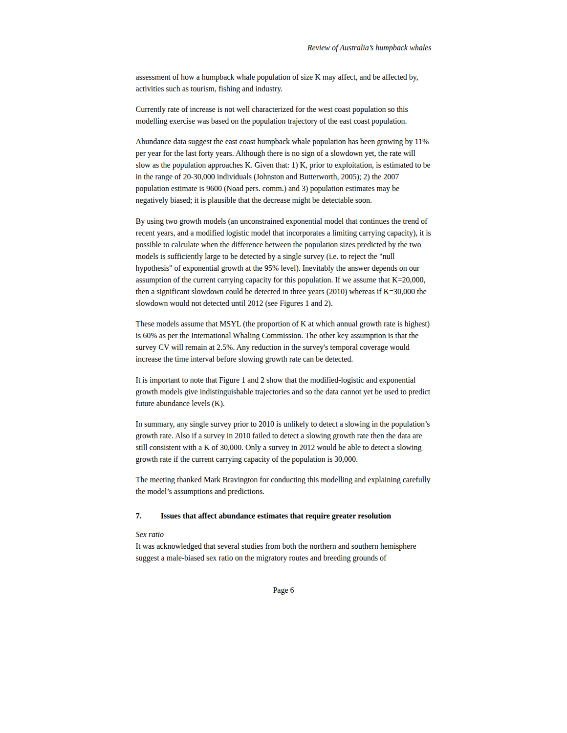Review of Australia’s humpback whales
assessment of how a humpback whale population of size K may affect, and be affected by, activities such as tourism, fishing and industry.
Currently rate of increase is not well characterized for the west coast population so this modelling exercise was based on the population trajectory of the east coast population.
Abundance data suggest the east coast humpback whale population has been growing by 11% per year for the last forty years. Although there is no sign of a slowdown yet, the rate will slow as the population approaches K. Given that: 1) K, prior to exploitation, is estimated to be in the range of 20-30,000 individuals (Johnston and Butterworth, 2005); 2) the 2007 population estimate is 9600 (Noad pers. comm.) and 3) population estimates may be negatively biased; it is plausible that the decrease might be detectable soon.
By using two growth models (an unconstrained exponential model that continues the trend of recent years, and a modified logistic model that incorporates a limiting carrying capacity), it is possible to calculate when the difference between the population sizes predicted by the two models is sufficiently large to be detected by a single survey (i.e. to reject the "null hypothesis" of exponential growth at the 95% level). Inevitably the answer depends on our assumption of the current carrying capacity for this population. If we assume that K=20,000, then a significant slowdown could be detected in three years (2010) whereas if K=30,000 the slowdown would not detected until 2012 (see Figures 1 and 2).
These models assume that MSYL (the proportion of K at which annual growth rate is highest) is 60% as per the International Whaling Commission. The other key assumption is that the survey CV will remain at 2.5%. Any reduction in the survey's temporal coverage would increase the time interval before slowing growth rate can be detected.
It is important to note that Figure 1 and 2 show that the modified-logistic and exponential growth models give indistinguishable trajectories and so the data cannot yet be used to predict future abundance levels (K).
In summary, any single survey prior to 2010 is unlikely to detect a slowing in the population’s growth rate. Also if a survey in 2010 failed to detect a slowing growth rate then the data are still consistent with a K of 30,000. Only a survey in 2012 would be able to detect a slowing growth rate if the current carrying capacity of the population is 30,000.
The meeting thanked Mark Bravington for conducting this modelling and explaining carefully the model’s assumptions and predictions.
7. Issues that affect abundance estimates that require greater resolution
Sex ratio
It was acknowledged that several studies from both the northern and southern hemisphere suggest a male-biased sex ratio on the migratory routes and breeding grounds of
Page 6